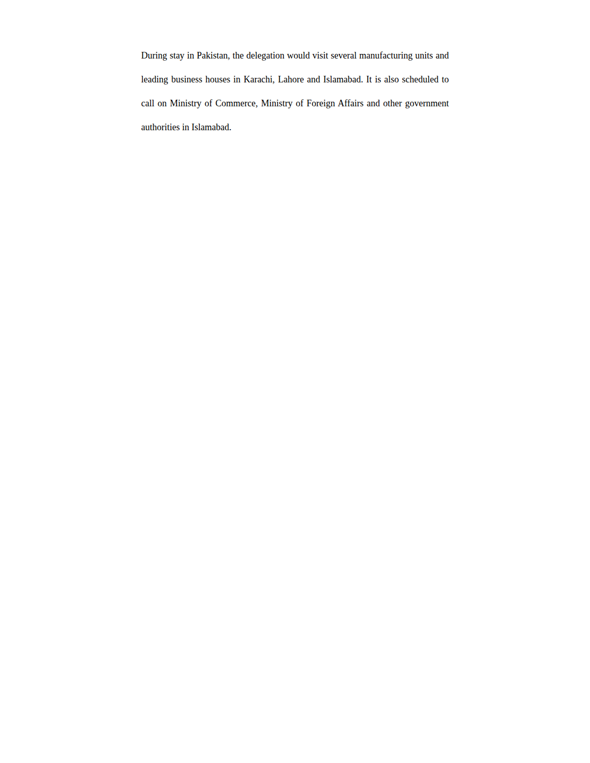During stay in Pakistan, the delegation would visit several manufacturing units and leading business houses in Karachi, Lahore and Islamabad. It is also scheduled to call on Ministry of Commerce, Ministry of Foreign Affairs and other government authorities in Islamabad.